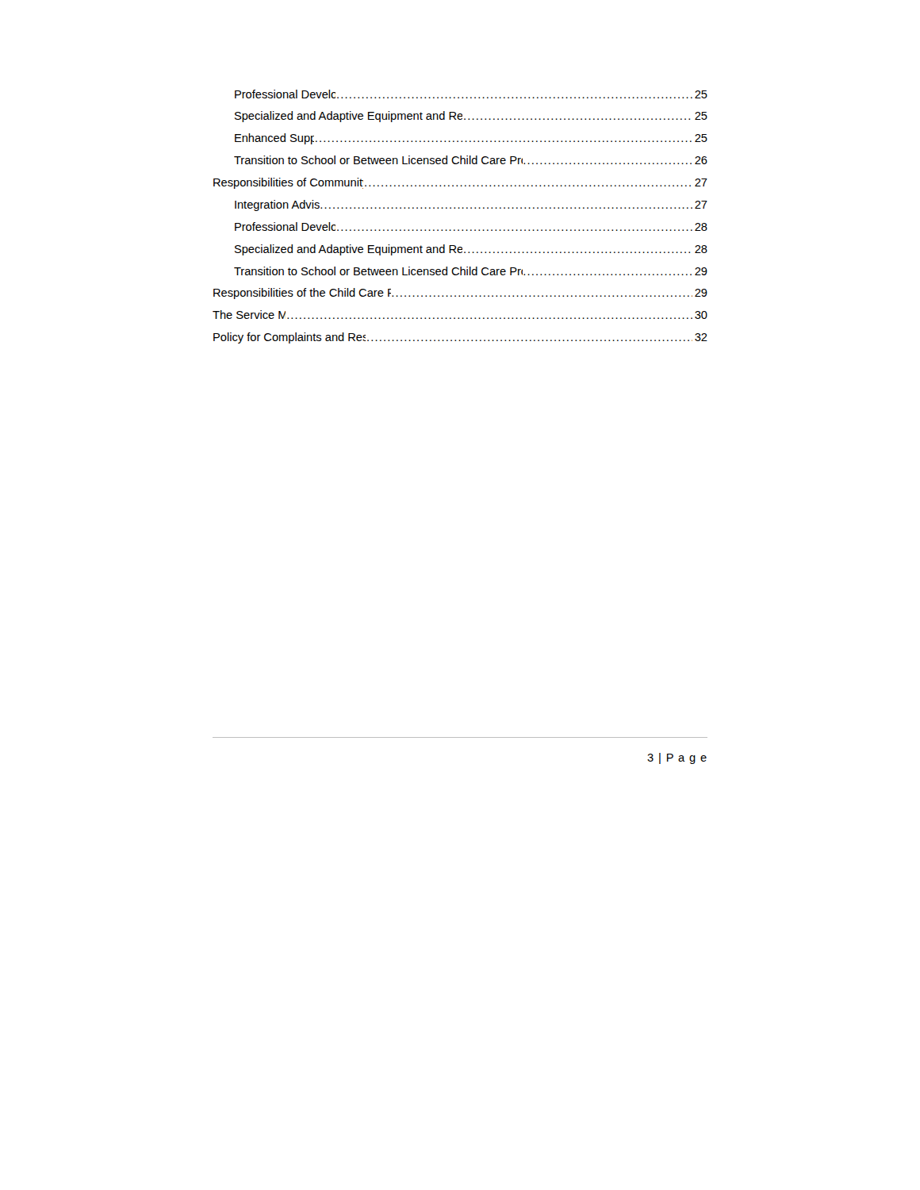Professional Development .................................................................................................................. 25
Specialized and Adaptive Equipment and Resources ................................................................. 25
Enhanced Support ............................................................................................................. 25
Transition to School or Between Licensed Child Care Programs .............................................. 26
Responsibilities of Community Living ................................................................................................... 27
Integration Advisors ........................................................................................................... 27
Professional Development .................................................................................................................. 28
Specialized and Adaptive Equipment and Resources ................................................................. 28
Transition to School or Between Licensed Child Care Programs .............................................. 29
Responsibilities of the Child Care Program ......................................................................................... 29
The Service Model ................................................................................................................................. 30
Policy for Complaints and Resolution ................................................................................................. 32
3 | P a g e